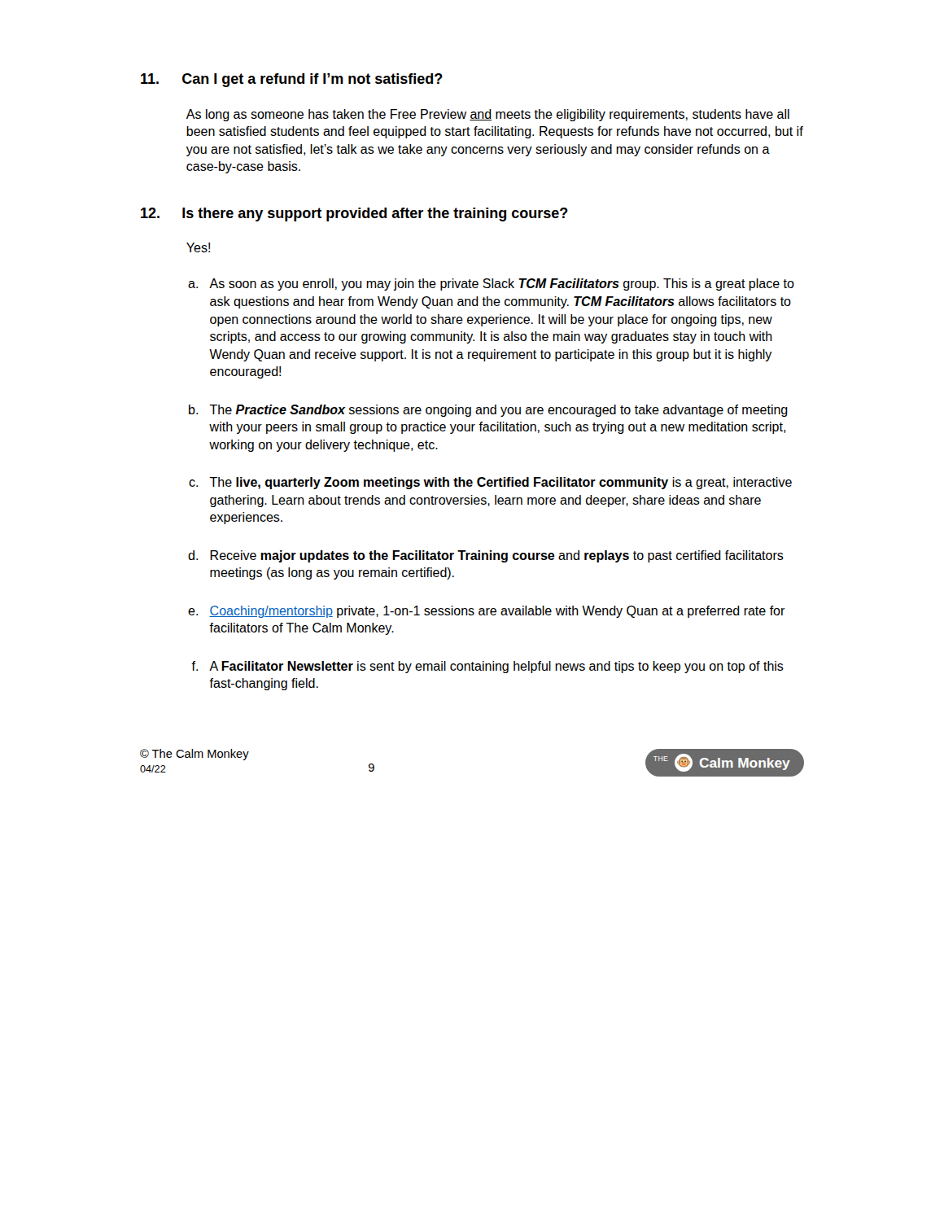Can I get a refund if I’m not satisfied?
As long as someone has taken the Free Preview and meets the eligibility requirements, students have all been satisfied students and feel equipped to start facilitating. Requests for refunds have not occurred, but if you are not satisfied, let’s talk as we take any concerns very seriously and may consider refunds on a case-by-case basis.
Is there any support provided after the training course?
Yes!
As soon as you enroll, you may join the private Slack TCM Facilitators group. This is a great place to ask questions and hear from Wendy Quan and the community. TCM Facilitators allows facilitators to open connections around the world to share experience. It will be your place for ongoing tips, new scripts, and access to our growing community. It is also the main way graduates stay in touch with Wendy Quan and receive support. It is not a requirement to participate in this group but it is highly encouraged!
The Practice Sandbox sessions are ongoing and you are encouraged to take advantage of meeting with your peers in small group to practice your facilitation, such as trying out a new meditation script, working on your delivery technique, etc.
The live, quarterly Zoom meetings with the Certified Facilitator community is a great, interactive gathering. Learn about trends and controversies, learn more and deeper, share ideas and share experiences.
Receive major updates to the Facilitator Training course and replays to past certified facilitators meetings (as long as you remain certified).
Coaching/mentorship private, 1-on-1 sessions are available with Wendy Quan at a preferred rate for facilitators of The Calm Monkey.
A Facilitator Newsletter is sent by email containing helpful news and tips to keep you on top of this fast-changing field.
© The Calm Monkey
04/22
9
THE 🐵 Calm Monkey